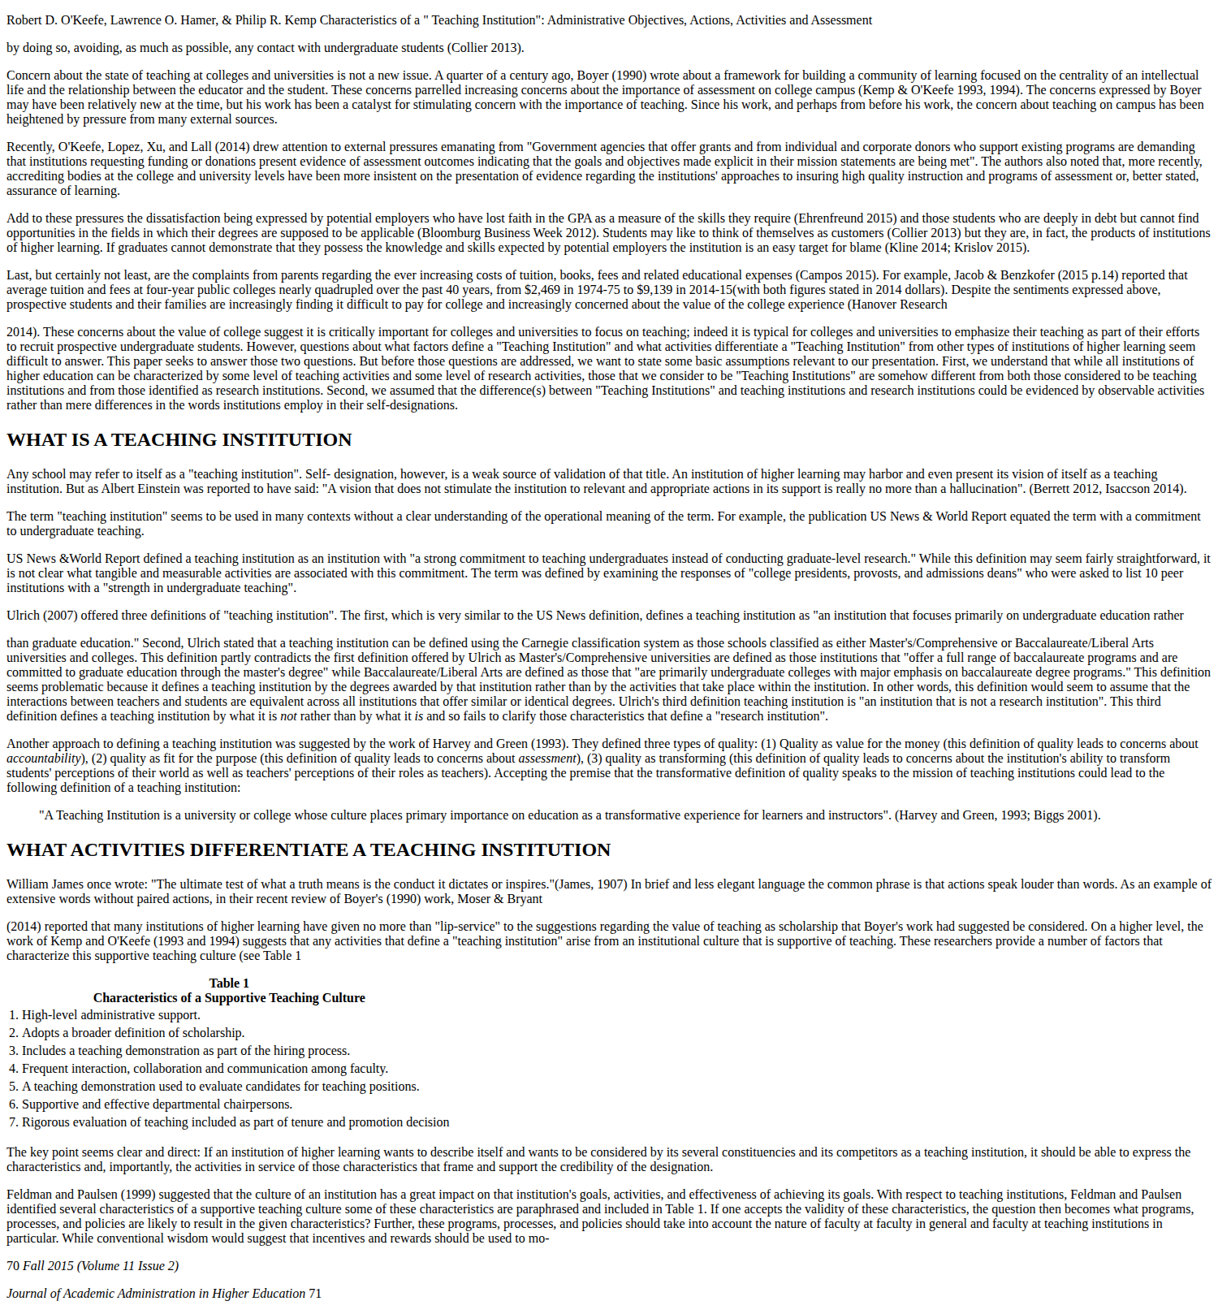Robert D. O'Keefe, Lawrence O. Hamer, & Philip R. Kemp Characteristics of a " Teaching Institution": Administrative Objectives, Actions, Activities and Assessment
by doing so, avoiding, as much as possible, any contact with undergraduate students (Collier 2013).
Concern about the state of teaching at colleges and universities is not a new issue. A quarter of a century ago, Boyer (1990) wrote about a framework for building a community of learning focused on the centrality of an intellectual life and the relationship between the educator and the student. These concerns parrelled increasing concerns about the importance of assessment on college campus (Kemp & O'Keefe 1993, 1994). The concerns expressed by Boyer may have been relatively new at the time, but his work has been a catalyst for stimulating concern with the importance of teaching. Since his work, and perhaps from before his work, the concern about teaching on campus has been heightened by pressure from many external sources.
Recently, O'Keefe, Lopez, Xu, and Lall (2014) drew attention to external pressures emanating from "Government agencies that offer grants and from individual and corporate donors who support existing programs are demanding that institutions requesting funding or donations present evidence of assessment outcomes indicating that the goals and objectives made explicit in their mission statements are being met". The authors also noted that, more recently, accrediting bodies at the college and university levels have been more insistent on the presentation of evidence regarding the institutions' approaches to insuring high quality instruction and programs of assessment or, better stated, assurance of learning.
Add to these pressures the dissatisfaction being expressed by potential employers who have lost faith in the GPA as a measure of the skills they require (Ehrenfreund 2015) and those students who are deeply in debt but cannot find opportunities in the fields in which their degrees are supposed to be applicable (Bloomburg Business Week 2012). Students may like to think of themselves as customers (Collier 2013) but they are, in fact, the products of institutions of higher learning. If graduates cannot demonstrate that they possess the knowledge and skills expected by potential employers the institution is an easy target for blame (Kline 2014; Krislov 2015).
Last, but certainly not least, are the complaints from parents regarding the ever increasing costs of tuition, books, fees and related educational expenses (Campos 2015). For example, Jacob & Benzkofer (2015 p.14) reported that average tuition and fees at four-year public colleges nearly quadrupled over the past 40 years, from $2,469 in 1974-75 to $9,139 in 2014-15(with both figures stated in 2014 dollars). Despite the sentiments expressed above, prospective students and their families are increasingly finding it difficult to pay for college and increasingly concerned about the value of the college experience (Hanover Research
2014). These concerns about the value of college suggest it is critically important for colleges and universities to focus on teaching; indeed it is typical for colleges and universities to emphasize their teaching as part of their efforts to recruit prospective undergraduate students. However, questions about what factors define a "Teaching Institution" and what activities differentiate a "Teaching Institution" from other types of institutions of higher learning seem difficult to answer. This paper seeks to answer those two questions. But before those questions are addressed, we want to state some basic assumptions relevant to our presentation. First, we understand that while all institutions of higher education can be characterized by some level of teaching activities and some level of research activities, those that we consider to be "Teaching Institutions" are somehow different from both those considered to be teaching institutions and from those identified as research institutions. Second, we assumed that the difference(s) between "Teaching Institutions" and teaching institutions and research institutions could be evidenced by observable activities rather than mere differences in the words institutions employ in their self-designations.
WHAT IS A TEACHING INSTITUTION
Any school may refer to itself as a "teaching institution". Self- designation, however, is a weak source of validation of that title. An institution of higher learning may harbor and even present its vision of itself as a teaching institution. But as Albert Einstein was reported to have said: "A vision that does not stimulate the institution to relevant and appropriate actions in its support is really no more than a hallucination". (Berrett 2012, Isaccson 2014).
The term "teaching institution" seems to be used in many contexts without a clear understanding of the operational meaning of the term. For example, the publication US News & World Report equated the term with a commitment to undergraduate teaching.
US News &World Report defined a teaching institution as an institution with "a strong commitment to teaching undergraduates instead of conducting graduate-level research." While this definition may seem fairly straightforward, it is not clear what tangible and measurable activities are associated with this commitment. The term was defined by examining the responses of "college presidents, provosts, and admissions deans" who were asked to list 10 peer institutions with a "strength in undergraduate teaching".
Ulrich (2007) offered three definitions of "teaching institution". The first, which is very similar to the US News definition, defines a teaching institution as "an institution that focuses primarily on undergraduate education rather
than graduate education." Second, Ulrich stated that a teaching institution can be defined using the Carnegie classification system as those schools classified as either Master's/Comprehensive or Baccalaureate/Liberal Arts universities and colleges. This definition partly contradicts the first definition offered by Ulrich as Master's/Comprehensive universities are defined as those institutions that "offer a full range of baccalaureate programs and are committed to graduate education through the master's degree" while Baccalaureate/Liberal Arts are defined as those that "are primarily undergraduate colleges with major emphasis on baccalaureate degree programs." This definition seems problematic because it defines a teaching institution by the degrees awarded by that institution rather than by the activities that take place within the institution. In other words, this definition would seem to assume that the interactions between teachers and students are equivalent across all institutions that offer similar or identical degrees. Ulrich's third definition teaching institution is "an institution that is not a research institution". This third definition defines a teaching institution by what it is not rather than by what it is and so fails to clarify those characteristics that define a "research institution".
Another approach to defining a teaching institution was suggested by the work of Harvey and Green (1993). They defined three types of quality: (1) Quality as value for the money (this definition of quality leads to concerns about accountability), (2) quality as fit for the purpose (this definition of quality leads to concerns about assessment), (3) quality as transforming (this definition of quality leads to concerns about the institution's ability to transform students' perceptions of their world as well as teachers' perceptions of their roles as teachers). Accepting the premise that the transformative definition of quality speaks to the mission of teaching institutions could lead to the following definition of a teaching institution:
"A Teaching Institution is a university or college whose culture places primary importance on education as a transformative experience for learners and instructors". (Harvey and Green, 1993; Biggs 2001).
WHAT ACTIVITIES DIFFERENTIATE A TEACHING INSTITUTION
William James once wrote: "The ultimate test of what a truth means is the conduct it dictates or inspires."(James, 1907) In brief and less elegant language the common phrase is that actions speak louder than words. As an example of extensive words without paired actions, in their recent review of Boyer's (1990) work, Moser & Bryant
(2014) reported that many institutions of higher learning have given no more than "lip-service" to the suggestions regarding the value of teaching as scholarship that Boyer's work had suggested be considered. On a higher level, the work of Kemp and O'Keefe (1993 and 1994) suggests that any activities that define a "teaching institution" arise from an institutional culture that is supportive of teaching. These researchers provide a number of factors that characterize this supportive teaching culture (see Table 1
Table 1 Characteristics of a Supportive Teaching Culture
| 1. | High-level administrative support. |
| 2. | Adopts a broader definition of scholarship. |
| 3. | Includes a teaching demonstration as part of the hiring process. |
| 4. | Frequent interaction, collaboration and communication among faculty. |
| 5. | A teaching demonstration used to evaluate candidates for teaching positions. |
| 6. | Supportive and effective departmental chairpersons. |
| 7. | Rigorous evaluation of teaching included as part of tenure and promotion decision |
The key point seems clear and direct: If an institution of higher learning wants to describe itself and wants to be considered by its several constituencies and its competitors as a teaching institution, it should be able to express the characteristics and, importantly, the activities in service of those characteristics that frame and support the credibility of the designation.
Feldman and Paulsen (1999) suggested that the culture of an institution has a great impact on that institution's goals, activities, and effectiveness of achieving its goals. With respect to teaching institutions, Feldman and Paulsen identified several characteristics of a supportive teaching culture some of these characteristics are paraphrased and included in Table 1. If one accepts the validity of these characteristics, the question then becomes what programs, processes, and policies are likely to result in the given characteristics? Further, these programs, processes, and policies should take into account the nature of faculty at faculty in general and faculty at teaching institutions in particular. While conventional wisdom would suggest that incentives and rewards should be used to mo-
70 Fall 2015 (Volume 11 Issue 2)
Journal of Academic Administration in Higher Education 71